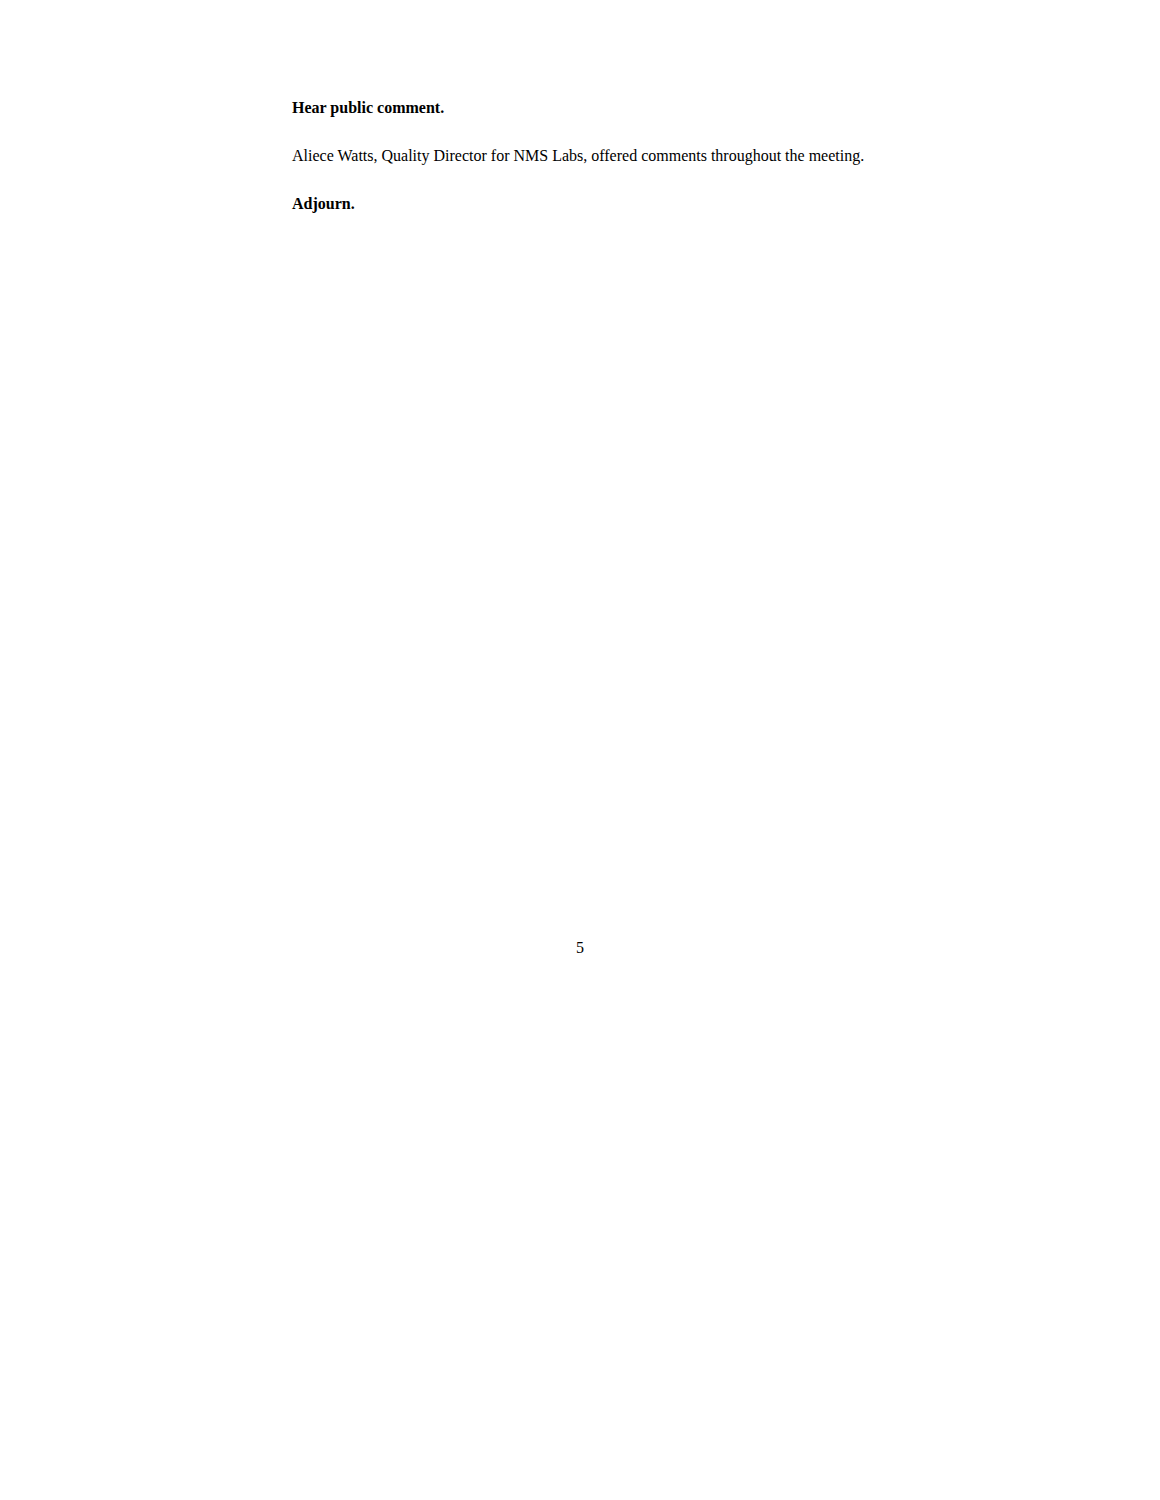Hear public comment.
Aliece Watts, Quality Director for NMS Labs, offered comments throughout the meeting.
Adjourn.
5